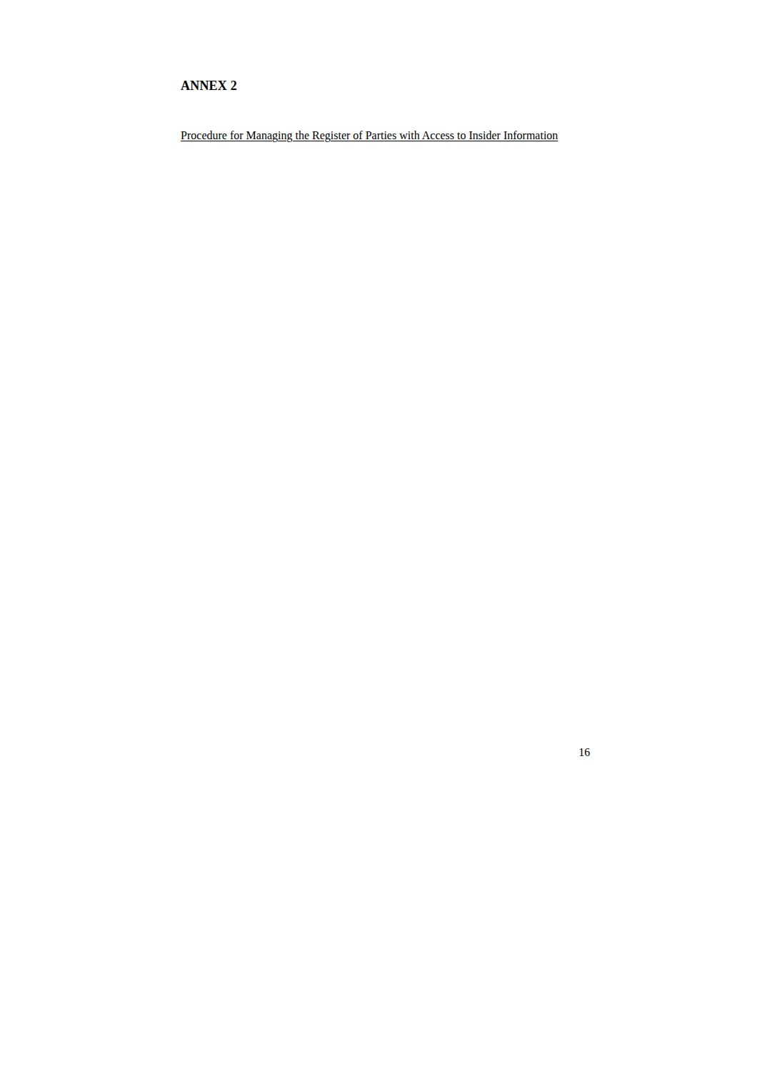ANNEX 2
Procedure for Managing the Register of Parties with Access to Insider Information
16